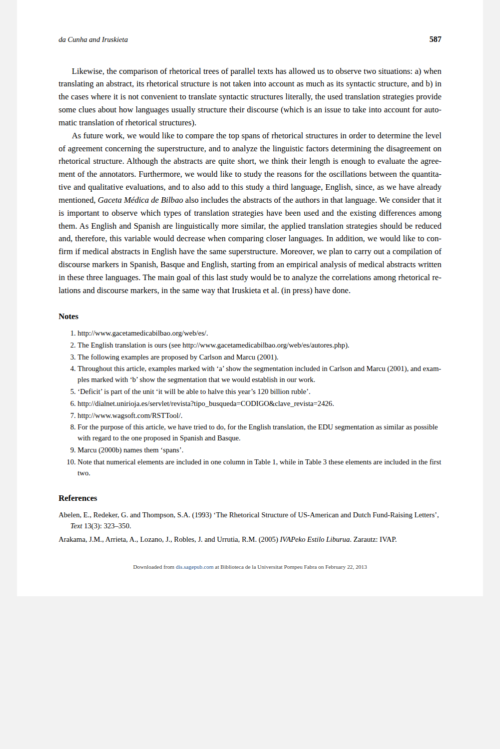da Cunha and Iruskieta 587
Likewise, the comparison of rhetorical trees of parallel texts has allowed us to observe two situations: a) when translating an abstract, its rhetorical structure is not taken into account as much as its syntactic structure, and b) in the cases where it is not convenient to translate syntactic structures literally, the used translation strategies provide some clues about how languages usually structure their discourse (which is an issue to take into account for automatic translation of rhetorical structures).
As future work, we would like to compare the top spans of rhetorical structures in order to determine the level of agreement concerning the superstructure, and to analyze the linguistic factors determining the disagreement on rhetorical structure. Although the abstracts are quite short, we think their length is enough to evaluate the agreement of the annotators. Furthermore, we would like to study the reasons for the oscillations between the quantitative and qualitative evaluations, and to also add to this study a third language, English, since, as we have already mentioned, Gaceta Médica de Bilbao also includes the abstracts of the authors in that language. We consider that it is important to observe which types of translation strategies have been used and the existing differences among them. As English and Spanish are linguistically more similar, the applied translation strategies should be reduced and, therefore, this variable would decrease when comparing closer languages. In addition, we would like to confirm if medical abstracts in English have the same superstructure. Moreover, we plan to carry out a compilation of discourse markers in Spanish, Basque and English, starting from an empirical analysis of medical abstracts written in these three languages. The main goal of this last study would be to analyze the correlations among rhetorical relations and discourse markers, in the same way that Iruskieta et al. (in press) have done.
Notes
http://www.gacetamedicabilbao.org/web/es/.
The English translation is ours (see http://www.gacetamedicabilbao.org/web/es/autores.php).
The following examples are proposed by Carlson and Marcu (2001).
Throughout this article, examples marked with ‘a’ show the segmentation included in Carlson and Marcu (2001), and examples marked with ‘b’ show the segmentation that we would establish in our work.
‘Deficit’ is part of the unit ‘it will be able to halve this year’s 120 billion ruble’.
http://dialnet.unirioja.es/servlet/revista?tipo_busqueda=CODIGO&clave_revista=2426.
http://www.wagsoft.com/RSTTool/.
For the purpose of this article, we have tried to do, for the English translation, the EDU segmentation as similar as possible with regard to the one proposed in Spanish and Basque.
Marcu (2000b) names them ‘spans’.
Note that numerical elements are included in one column in Table 1, while in Table 3 these elements are included in the first two.
References
Abelen, E., Redeker, G. and Thompson, S.A. (1993) ‘The Rhetorical Structure of US-American and Dutch Fund-Raising Letters’, Text 13(3): 323–350.
Arakama, J.M., Arrieta, A., Lozano, J., Robles, J. and Urrutia, R.M. (2005) IVAPeko Estilo Liburua. Zarautz: IVAP.
Downloaded from dis.sagepub.com at Biblioteca de la Universitat Pompeu Fabra on February 22, 2013